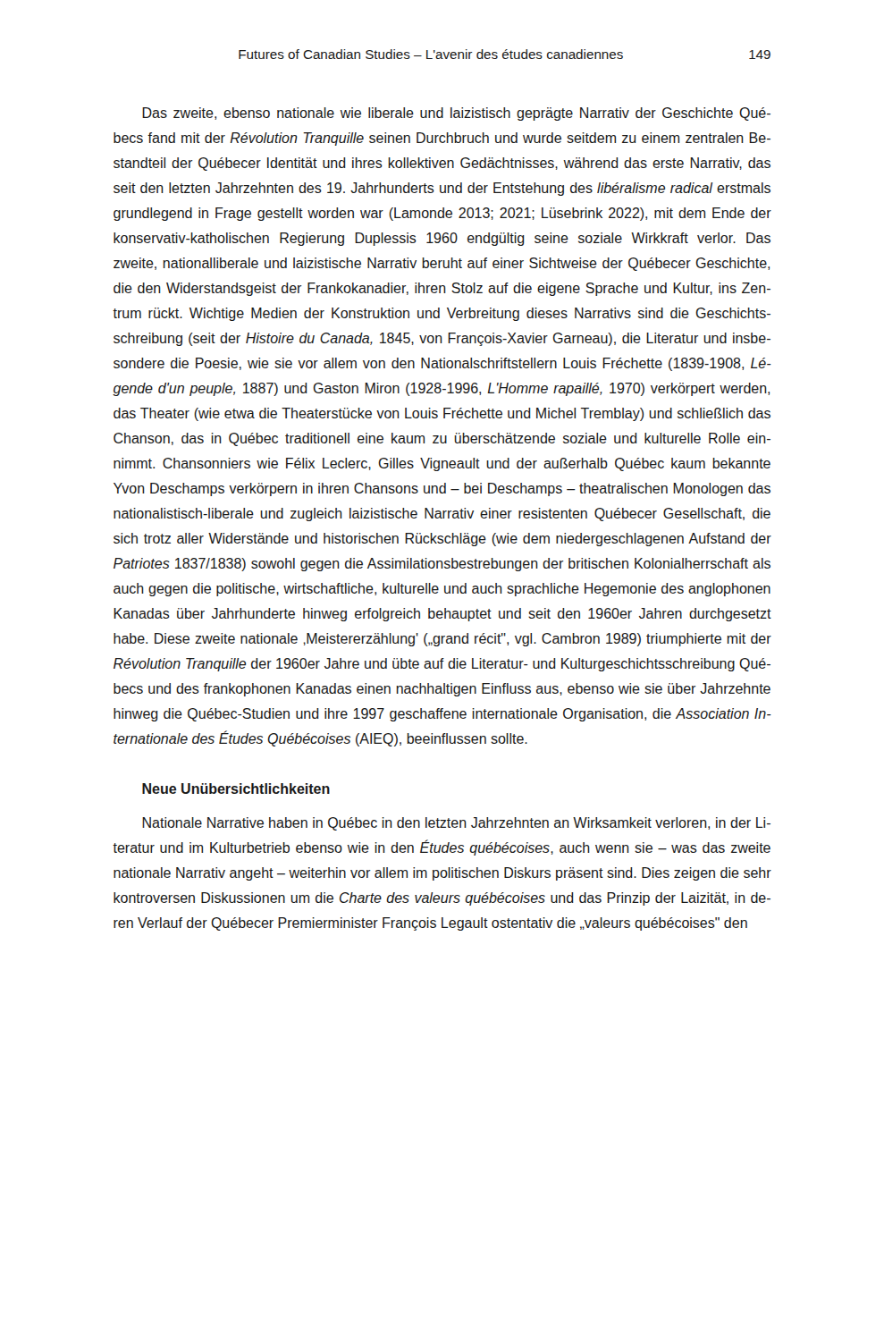Futures of Canadian Studies – L'avenir des études canadiennes 149
Das zweite, ebenso nationale wie liberale und laizistisch geprägte Narrativ der Geschichte Québecs fand mit der Révolution Tranquille seinen Durchbruch und wurde seitdem zu einem zentralen Bestandteil der Québecer Identität und ihres kollektiven Gedächtnisses, während das erste Narrativ, das seit den letzten Jahrzehnten des 19. Jahrhunderts und der Entstehung des libéralisme radical erstmals grundlegend in Frage gestellt worden war (Lamonde 2013; 2021; Lüsebrink 2022), mit dem Ende der konservativ-katholischen Regierung Duplessis 1960 endgültig seine soziale Wirkkraft verlor. Das zweite, nationalliberale und laizistische Narrativ beruht auf einer Sichtweise der Québecer Geschichte, die den Widerstandsgeist der Frankokanadier, ihren Stolz auf die eigene Sprache und Kultur, ins Zentrum rückt. Wichtige Medien der Konstruktion und Verbreitung dieses Narrativs sind die Geschichtsschreibung (seit der Histoire du Canada, 1845, von François-Xavier Garneau), die Literatur und insbesondere die Poesie, wie sie vor allem von den Nationalschriftstellern Louis Fréchette (1839-1908, Légende d'un peuple, 1887) und Gaston Miron (1928-1996, L'Homme rapaillé, 1970) verkörpert werden, das Theater (wie etwa die Theaterstücke von Louis Fréchette und Michel Tremblay) und schließlich das Chanson, das in Québec traditionell eine kaum zu überschätzende soziale und kulturelle Rolle einnimmt. Chansonniers wie Félix Leclerc, Gilles Vigneault und der außerhalb Québec kaum bekannte Yvon Deschamps verkörpern in ihren Chansons und – bei Deschamps – theatralischen Monologen das nationalistisch-liberale und zugleich laizistische Narrativ einer resistenten Québecer Gesellschaft, die sich trotz aller Widerstände und historischen Rückschläge (wie dem niedergeschlagenen Aufstand der Patriotes 1837/1838) sowohl gegen die Assimilationsbestrebungen der britischen Kolonialherrschaft als auch gegen die politische, wirtschaftliche, kulturelle und auch sprachliche Hegemonie des anglophonen Kanadas über Jahrhunderte hinweg erfolgreich behauptet und seit den 1960er Jahren durchgesetzt habe. Diese zweite nationale ‚Meistererzählung' („grand récit", vgl. Cambron 1989) triumphierte mit der Révolution Tranquille der 1960er Jahre und übte auf die Literatur- und Kulturgeschichtsschreibung Québecs und des frankophonen Kanadas einen nachhaltigen Einfluss aus, ebenso wie sie über Jahrzehnte hinweg die Québec-Studien und ihre 1997 geschaffene internationale Organisation, die Association Internationale des Études Québécoises (AIEQ), beeinflussen sollte.
Neue Unübersichtlichkeiten
Nationale Narrative haben in Québec in den letzten Jahrzehnten an Wirksamkeit verloren, in der Literatur und im Kulturbetrieb ebenso wie in den Études québécoises, auch wenn sie – was das zweite nationale Narrativ angeht – weiterhin vor allem im politischen Diskurs präsent sind. Dies zeigen die sehr kontroversen Diskussionen um die Charte des valeurs québécoises und das Prinzip der Laizität, in deren Verlauf der Québecer Premierminister François Legault ostentativ die „valeurs québécoises" den